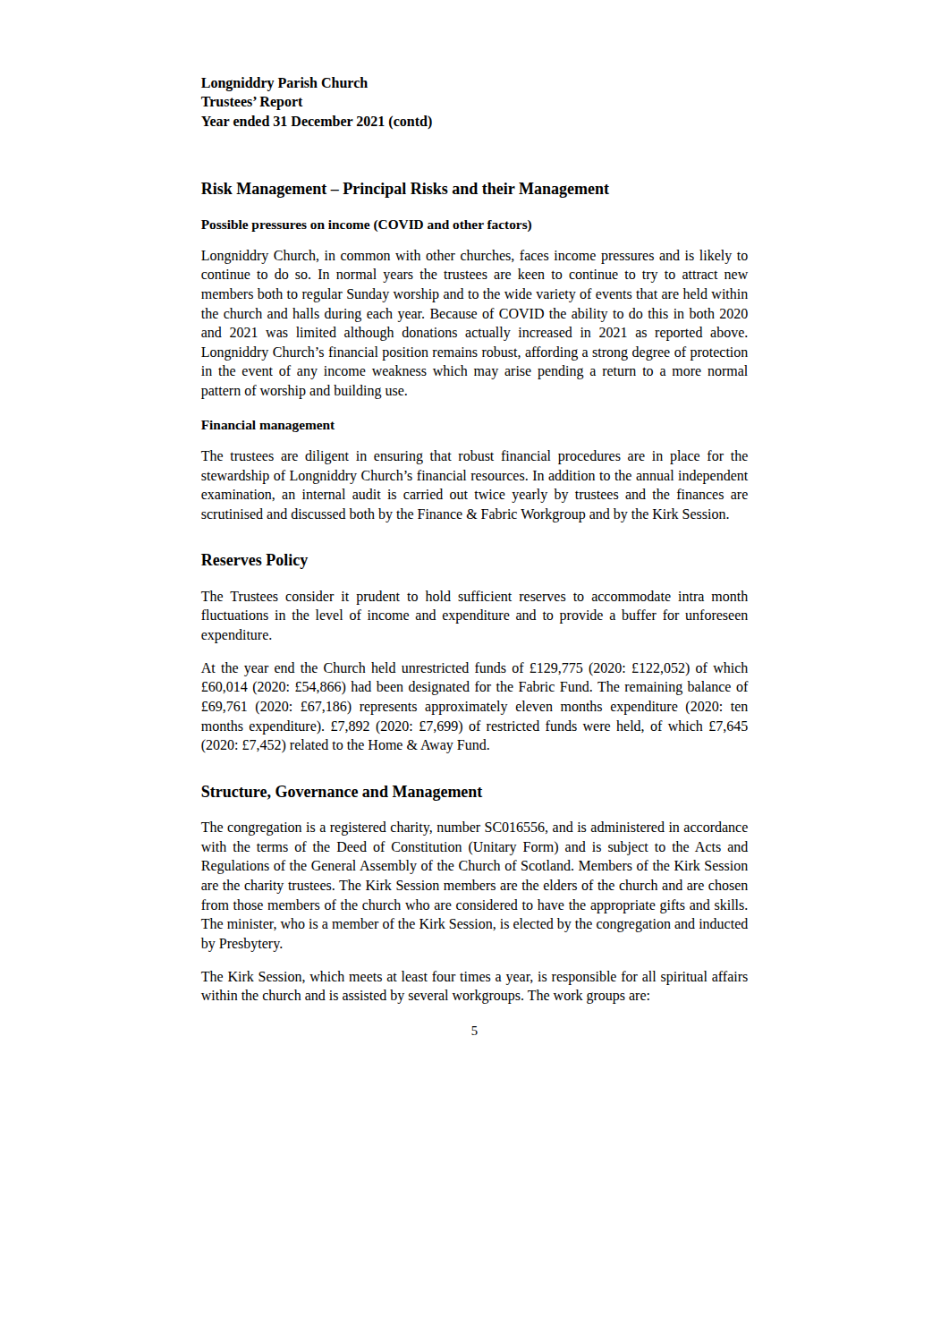Longniddry Parish Church
Trustees’ Report
Year ended 31 December 2021 (contd)
Risk Management – Principal Risks and their Management
Possible pressures on income (COVID and other factors)
Longniddry Church, in common with other churches, faces income pressures and is likely to continue to do so. In normal years the trustees are keen to continue to try to attract new members both to regular Sunday worship and to the wide variety of events that are held within the church and halls during each year. Because of COVID the ability to do this in both 2020 and 2021 was limited although donations actually increased in 2021 as reported above. Longniddry Church’s financial position remains robust, affording a strong degree of protection in the event of any income weakness which may arise pending a return to a more normal pattern of worship and building use.
Financial management
The trustees are diligent in ensuring that robust financial procedures are in place for the stewardship of Longniddry Church’s financial resources. In addition to the annual independent examination, an internal audit is carried out twice yearly by trustees and the finances are scrutinised and discussed both by the Finance & Fabric Workgroup and by the Kirk Session.
Reserves Policy
The Trustees consider it prudent to hold sufficient reserves to accommodate intra month fluctuations in the level of income and expenditure and to provide a buffer for unforeseen expenditure.
At the year end the Church held unrestricted funds of £129,775 (2020: £122,052) of which £60,014 (2020: £54,866) had been designated for the Fabric Fund. The remaining balance of £69,761 (2020: £67,186) represents approximately eleven months expenditure (2020: ten months expenditure). £7,892 (2020: £7,699) of restricted funds were held, of which £7,645 (2020: £7,452) related to the Home & Away Fund.
Structure, Governance and Management
The congregation is a registered charity, number SC016556, and is administered in accordance with the terms of the Deed of Constitution (Unitary Form) and is subject to the Acts and Regulations of the General Assembly of the Church of Scotland. Members of the Kirk Session are the charity trustees. The Kirk Session members are the elders of the church and are chosen from those members of the church who are considered to have the appropriate gifts and skills. The minister, who is a member of the Kirk Session, is elected by the congregation and inducted by Presbytery.
The Kirk Session, which meets at least four times a year, is responsible for all spiritual affairs within the church and is assisted by several workgroups. The work groups are:
5